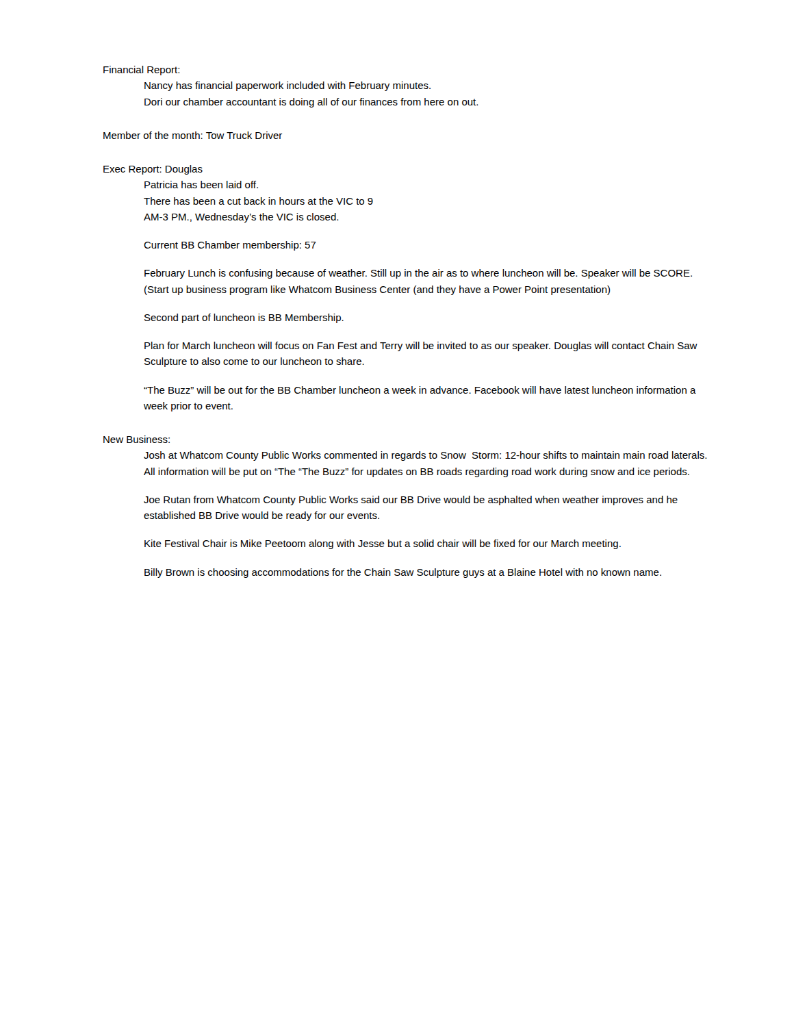Financial Report:
Nancy has financial paperwork included with February minutes.
Dori our chamber accountant is doing all of our finances from here on out.
Member of the month: Tow Truck Driver
Exec Report: Douglas
Patricia has been laid off.
There has been a cut back in hours at the VIC to 9
AM-3 PM., Wednesday’s the VIC is closed.
Current BB Chamber membership: 57
February Lunch is confusing because of weather. Still up in the air as to where luncheon will be. Speaker will be SCORE. (Start up business program like Whatcom Business Center (and they have a Power Point presentation)
Second part of luncheon is BB Membership.
Plan for March luncheon will focus on Fan Fest and Terry will be invited to as our speaker. Douglas will contact Chain Saw Sculpture to also come to our luncheon to share.
“The Buzz” will be out for the BB Chamber luncheon a week in advance. Facebook will have latest luncheon information a week prior to event.
New Business:
Josh at Whatcom County Public Works commented in regards to Snow Storm: 12-hour shifts to maintain main road laterals. All information will be put on “The “The Buzz” for updates on BB roads regarding road work during snow and ice periods.
Joe Rutan from Whatcom County Public Works said our BB Drive would be asphalted when weather improves and he established BB Drive would be ready for our events.
Kite Festival Chair is Mike Peetoom along with Jesse but a solid chair will be fixed for our March meeting.
Billy Brown is choosing accommodations for the Chain Saw Sculpture guys at a Blaine Hotel with no known name.